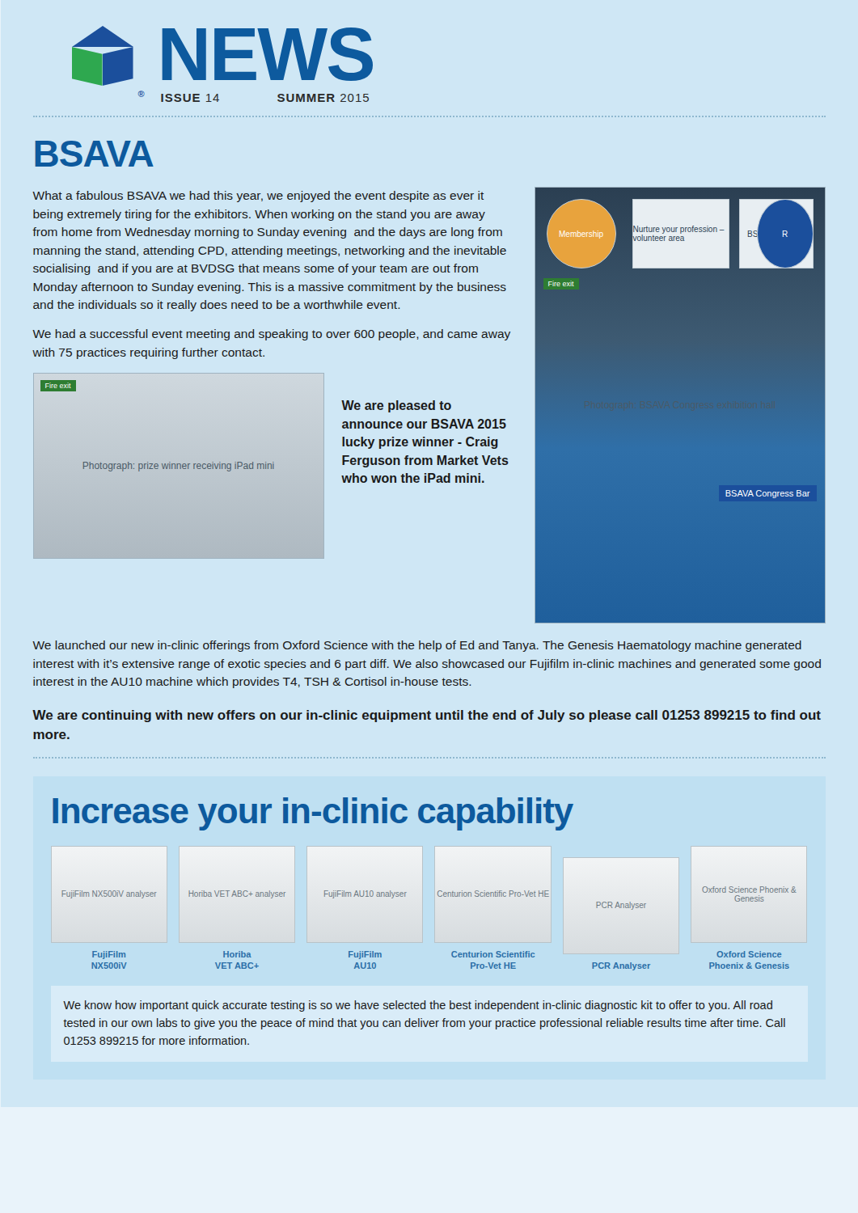®
NEWS
ISSUE 14 SUMMER 2015
BSAVA
What a fabulous BSAVA we had this year, we enjoyed the event despite as ever it being extremely tiring for the exhibitors. When working on the stand you are away from home from Wednesday morning to Sunday evening and the days are long from manning the stand, attending CPD, attending meetings, networking and the inevitable socialising and if you are at BVDSG that means some of your team are out from Monday afternoon to Sunday evening. This is a massive commitment by the business and the individuals so it really does need to be a worthwhile event.
We had a successful event meeting and speaking to over 600 people, and came away with 75 practices requiring further contact.
Fire exit
Photograph: prize winner receiving iPad mini
We are pleased to announce our BSAVA 2015 lucky prize winner - Craig Ferguson from Market Vets who won the iPad mini.
Membership Nurture your profession – volunteer area BSAVA Regions R Fire exit BSAVA Congress Bar
Photograph: BSAVA Congress exhibition hall
We launched our new in-clinic offerings from Oxford Science with the help of Ed and Tanya. The Genesis Haematology machine generated interest with it’s extensive range of exotic species and 6 part diff. We also showcased our Fujifilm in-clinic machines and generated some good interest in the AU10 machine which provides T4, TSH & Cortisol in-house tests.
We are continuing with new offers on our in-clinic equipment until the end of July so please call 01253 899215 to find out more.
Increase your in-clinic capability
FujiFilm NX500iV analyser
FujiFilm NX500iV
Horiba VET ABC+ analyser
Horiba VET ABC+
FujiFilm AU10 analyser
FujiFilm AU10
Centurion Scientific Pro-Vet HE
Centurion Scientific Pro-Vet HE
PCR Analyser
PCR Analyser
Oxford Science Phoenix & Genesis
Oxford Science Phoenix & Genesis
We know how important quick accurate testing is so we have selected the best independent in-clinic diagnostic kit to offer to you. All road tested in our own labs to give you the peace of mind that you can deliver from your practice professional reliable results time after time. Call 01253 899215 for more information.